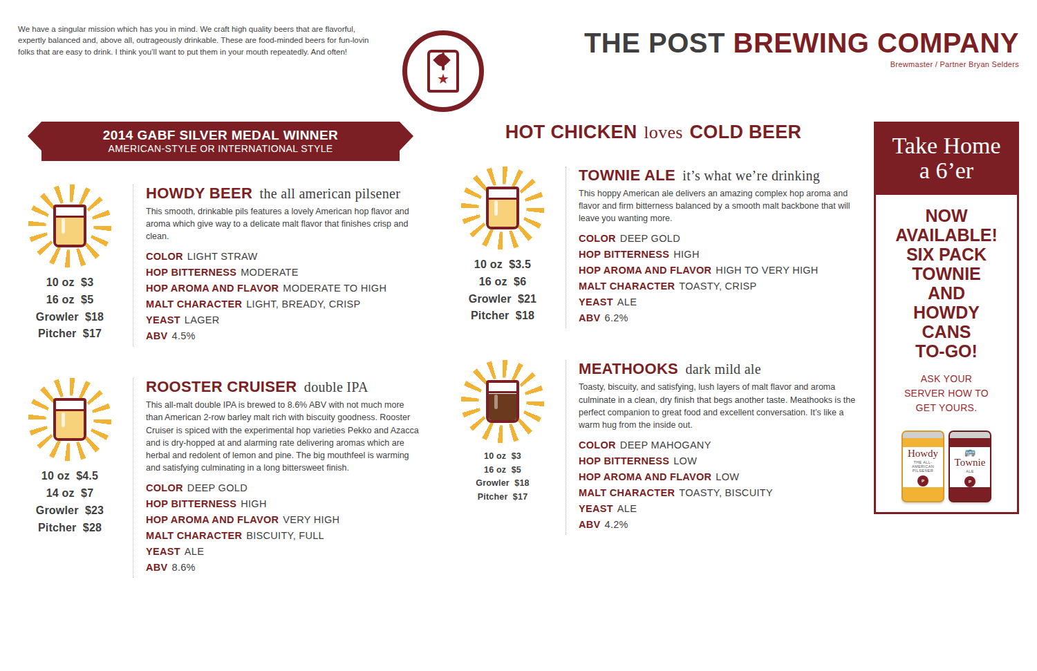We have a singular mission which has you in mind. We craft high quality beers that are flavorful, expertly balanced and, above all, outrageously drinkable. These are food-minded beers for fun-lovin folks that are easy to drink. I think you’ll want to put them in your mouth repeatedly. And often!
★
THE POST BREWING COMPANY
Brewmaster / Partner Bryan Selders
2014 GABF Silver Medal Winner
American-Style or International Style
10 oz $3
16 oz $5
Growler $18
Pitcher $17
Howdy Beer the all american pilsener
This smooth, drinkable pils features a lovely American hop flavor and aroma which give way to a delicate malt flavor that finishes crisp and clean.
Color
Light Straw
Hop Bitterness
Moderate
Hop Aroma and Flavor
Moderate to High
Malt Character
Light, Bready, Crisp
Yeast
Lager
ABV
4.5%
10 oz $4.5
14 oz $7
Growler $23
Pitcher $28
Rooster Cruiser double IPA
This all-malt double IPA is brewed to 8.6% ABV with not much more than American 2-row barley malt rich with biscuity goodness. Rooster Cruiser is spiced with the experimental hop varieties Pekko and Azacca and is dry-hopped at and alarming rate delivering aromas which are herbal and redolent of lemon and pine. The big mouthfeel is warming and satisfying culminating in a long bittersweet finish.
Color
Deep Gold
Hop Bitterness
High
Hop Aroma and Flavor
Very High
Malt Character
Biscuity, Full
Yeast
Ale
ABV
8.6%
Hot Chicken loves Cold Beer
10 oz $3.5
16 oz $6
Growler $21
Pitcher $18
Townie Ale it’s what we’re drinking
This hoppy American ale delivers an amazing complex hop aroma and flavor and firm bitterness balanced by a smooth malt backbone that will leave you wanting more.
Color
Deep Gold
Hop Bitterness
High
Hop Aroma and Flavor
High to Very High
Malt Character
Toasty, Crisp
Yeast
Ale
ABV
6.2%
10 oz $3
16 oz $5
Growler $18
Pitcher $17
Meathooks dark mild ale
Toasty, biscuity, and satisfying, lush layers of malt flavor and aroma culminate in a clean, dry finish that begs another taste. Meathooks is the perfect companion to great food and excellent conversation. It’s like a warm hug from the inside out.
Color
Deep Mahogany
Hop Bitterness
Low
Hop Aroma and Flavor
Low
Malt Character
Toasty, Biscuity
Yeast
Ale
ABV
4.2%
Take Home a 6’er
Now
Available!
Six Pack
Townie
and
Howdy
Cans
To-Go!
Ask your
server how to
get yours.
Howdy The All-American Pilsener P
🚌 Townie Ale P